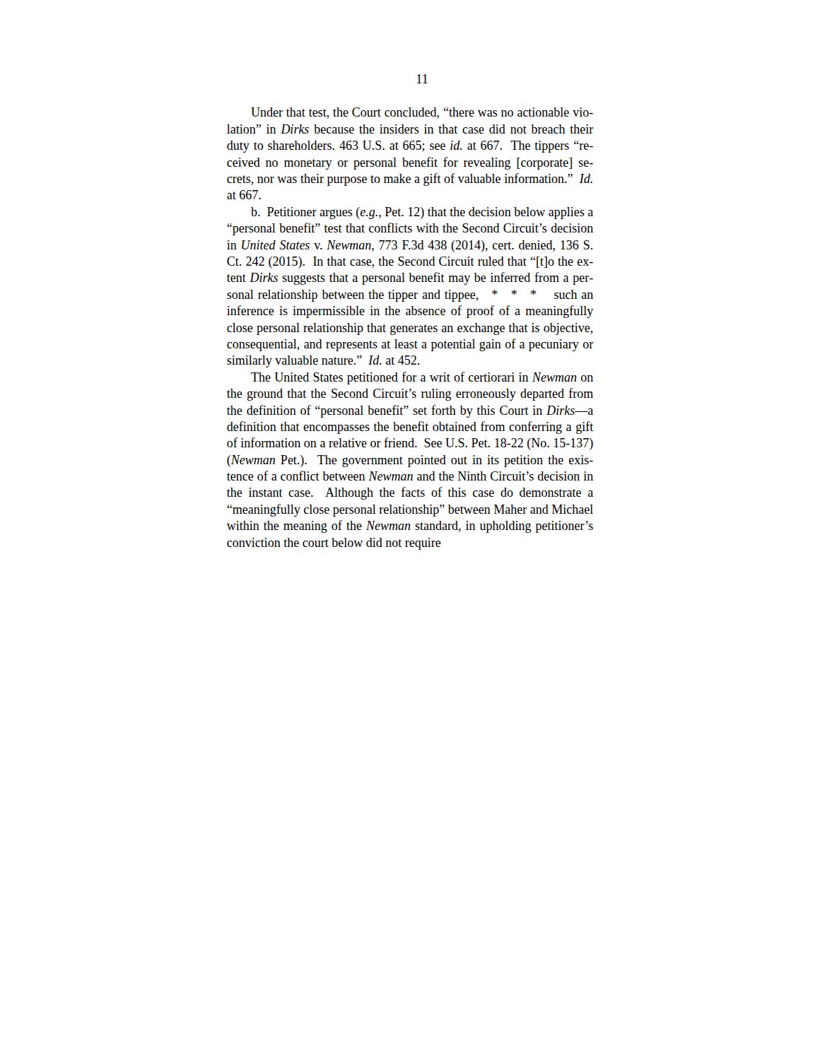11
Under that test, the Court concluded, “there was no actionable violation” in Dirks because the insiders in that case did not breach their duty to shareholders. 463 U.S. at 665; see id. at 667. The tippers “received no monetary or personal benefit for revealing [corporate] secrets, nor was their purpose to make a gift of valuable information.” Id. at 667.
b. Petitioner argues (e.g., Pet. 12) that the decision below applies a “personal benefit” test that conflicts with the Second Circuit’s decision in United States v. Newman, 773 F.3d 438 (2014), cert. denied, 136 S. Ct. 242 (2015). In that case, the Second Circuit ruled that “[t]o the extent Dirks suggests that a personal benefit may be inferred from a personal relationship between the tipper and tippee, * * * such an inference is impermissible in the absence of proof of a meaningfully close personal relationship that generates an exchange that is objective, consequential, and represents at least a potential gain of a pecuniary or similarly valuable nature.” Id. at 452.
The United States petitioned for a writ of certiorari in Newman on the ground that the Second Circuit’s ruling erroneously departed from the definition of “personal benefit” set forth by this Court in Dirks—a definition that encompasses the benefit obtained from conferring a gift of information on a relative or friend. See U.S. Pet. 18-22 (No. 15-137) (Newman Pet.). The government pointed out in its petition the existence of a conflict between Newman and the Ninth Circuit’s decision in the instant case. Although the facts of this case do demonstrate a “meaningfully close personal relationship” between Maher and Michael within the meaning of the Newman standard, in upholding petitioner’s conviction the court below did not require